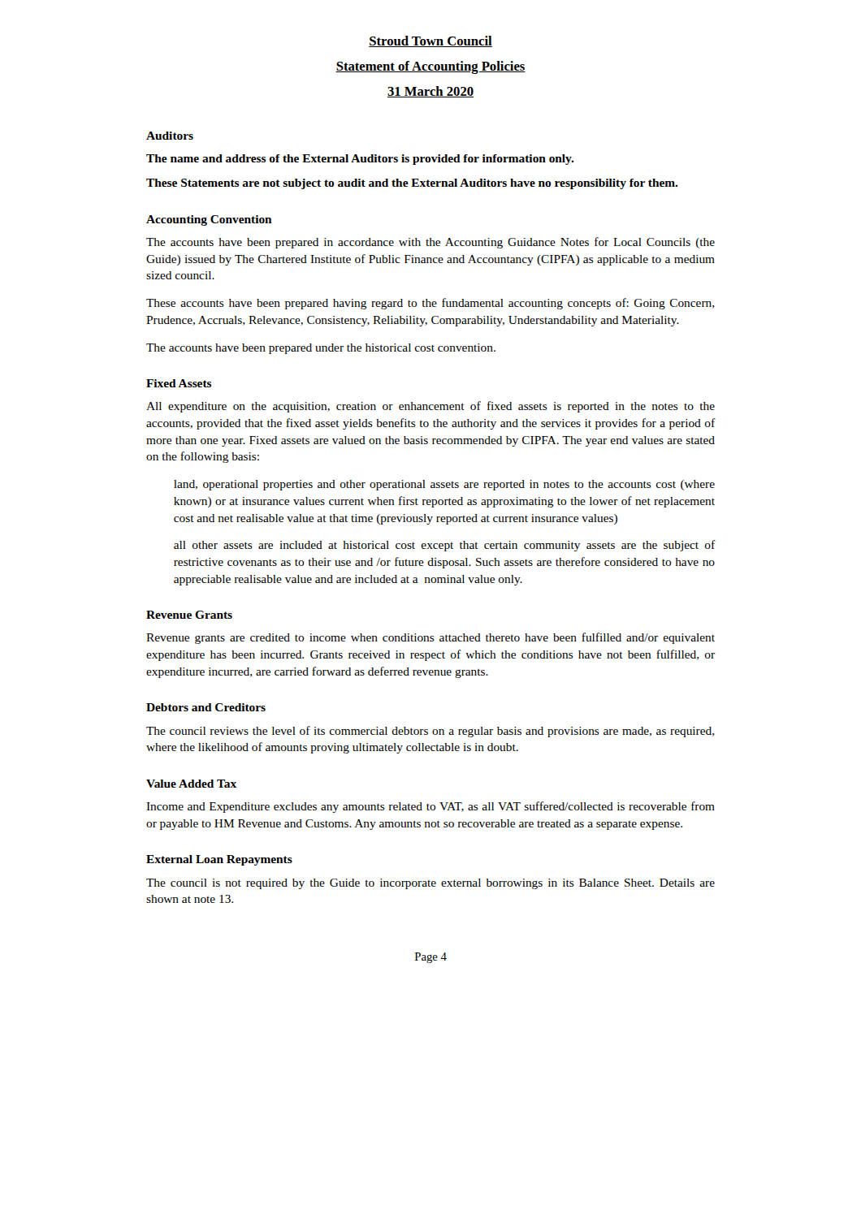Stroud Town Council
Statement of Accounting Policies
31 March 2020
Auditors
The name and address of the External Auditors is provided for information only.
These Statements are not subject to audit and the External Auditors have no responsibility for them.
Accounting Convention
The accounts have been prepared in accordance with the Accounting Guidance Notes for Local Councils (the Guide) issued by The Chartered Institute of Public Finance and Accountancy (CIPFA) as applicable to a medium sized council.
These accounts have been prepared having regard to the fundamental accounting concepts of: Going Concern, Prudence, Accruals, Relevance, Consistency, Reliability, Comparability, Understandability and Materiality.
The accounts have been prepared under the historical cost convention.
Fixed Assets
All expenditure on the acquisition, creation or enhancement of fixed assets is reported in the notes to the accounts, provided that the fixed asset yields benefits to the authority and the services it provides for a period of more than one year. Fixed assets are valued on the basis recommended by CIPFA. The year end values are stated on the following basis:
land, operational properties and other operational assets are reported in notes to the accounts cost (where known) or at insurance values current when first reported as approximating to the lower of net replacement cost and net realisable value at that time (previously reported at current insurance values)
all other assets are included at historical cost except that certain community assets are the subject of restrictive covenants as to their use and /or future disposal. Such assets are therefore considered to have no appreciable realisable value and are included at a nominal value only.
Revenue Grants
Revenue grants are credited to income when conditions attached thereto have been fulfilled and/or equivalent expenditure has been incurred. Grants received in respect of which the conditions have not been fulfilled, or expenditure incurred, are carried forward as deferred revenue grants.
Debtors and Creditors
The council reviews the level of its commercial debtors on a regular basis and provisions are made, as required, where the likelihood of amounts proving ultimately collectable is in doubt.
Value Added Tax
Income and Expenditure excludes any amounts related to VAT, as all VAT suffered/collected is recoverable from or payable to HM Revenue and Customs. Any amounts not so recoverable are treated as a separate expense.
External Loan Repayments
The council is not required by the Guide to incorporate external borrowings in its Balance Sheet. Details are shown at note 13.
Page 4